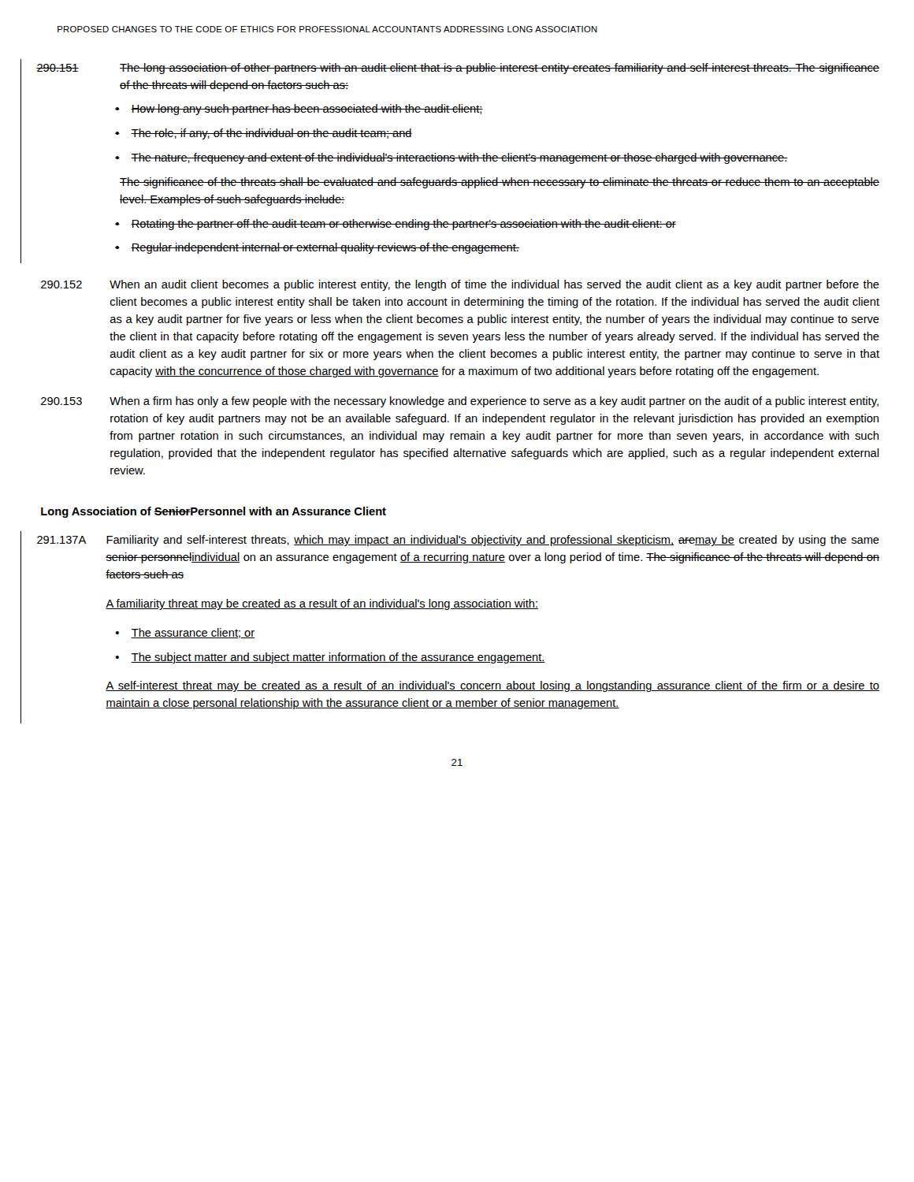PROPOSED CHANGES TO THE CODE OF ETHICS FOR PROFESSIONAL ACCOUNTANTS ADDRESSING LONG ASSOCIATION
290.151
The long association of other partners with an audit client that is a public interest entity creates familiarity and self-interest threats. The significance of the threats will depend on factors such as:
How long any such partner has been associated with the audit client;
The role, if any, of the individual on the audit team; and
The nature, frequency and extent of the individual's interactions with the client's management or those charged with governance.
The significance of the threats shall be evaluated and safeguards applied when necessary to eliminate the threats or reduce them to an acceptable level. Examples of such safeguards include:
Rotating the partner off the audit team or otherwise ending the partner's association with the audit client: or
Regular independent internal or external quality reviews of the engagement.
290.152
When an audit client becomes a public interest entity, the length of time the individual has served the audit client as a key audit partner before the client becomes a public interest entity shall be taken into account in determining the timing of the rotation. If the individual has served the audit client as a key audit partner for five years or less when the client becomes a public interest entity, the number of years the individual may continue to serve the client in that capacity before rotating off the engagement is seven years less the number of years already served. If the individual has served the audit client as a key audit partner for six or more years when the client becomes a public interest entity, the partner may continue to serve in that capacity with the concurrence of those charged with governance for a maximum of two additional years before rotating off the engagement.
290.153
When a firm has only a few people with the necessary knowledge and experience to serve as a key audit partner on the audit of a public interest entity, rotation of key audit partners may not be an available safeguard. If an independent regulator in the relevant jurisdiction has provided an exemption from partner rotation in such circumstances, an individual may remain a key audit partner for more than seven years, in accordance with such regulation, provided that the independent regulator has specified alternative safeguards which are applied, such as a regular independent external review.
Long Association of Senior Personnel with an Assurance Client
291.137A
Familiarity and self-interest threats, which may impact an individual's objectivity and professional skepticism, are may be created by using the same senior personnel individual on an assurance engagement of a recurring nature over a long period of time. The significance of the threats will depend on factors such as
A familiarity threat may be created as a result of an individual's long association with:
The assurance client; or
The subject matter and subject matter information of the assurance engagement.
A self-interest threat may be created as a result of an individual's concern about losing a longstanding assurance client of the firm or a desire to maintain a close personal relationship with the assurance client or a member of senior management.
21